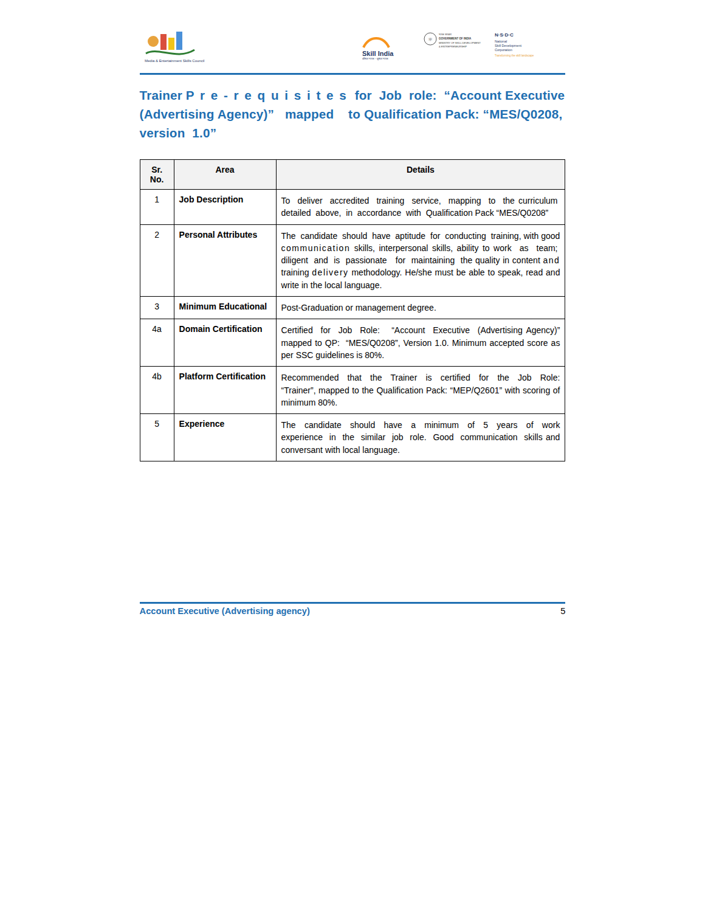Media & Entertainment Skills Council
Skill India कौशल भारत - कुशल भारत ⚛ भारत सरकार GOVERNMENT OF INDIA MINISTRY OF SKILL DEVELOPMENT & ENTREPRENEURSHIP N·S·D·C National Skill Development Corporation Transforming the skill landscape
Trainer P r e - r e q u i s i t e s for Job role: “Account Executive (Advertising Agency)” mapped to Qualification Pack: “MES/Q0208, version 1.0”
| Sr. No. | Area | Details |
| --- | --- | --- |
| 1 | Job Description | To deliver accredited training service, mapping to the curriculum detailed above, in accordance with Qualification Pack “MES/Q0208” |
| 2 | Personal Attributes | The candidate should have aptitude for conducting training, with good communication skills, interpersonal skills, ability to work as team; diligent and is passionate for maintaining the quality in content and training delivery methodology. He/she must be able to speak, read and write in the local language. |
| 3 | Minimum Educational | Post-Graduation or management degree. |
| 4a | Domain Certification | Certified for Job Role: “Account Executive (Advertising Agency)” mapped to QP: “MES/Q0208”, Version 1.0. Minimum accepted score as per SSC guidelines is 80%. |
| 4b | Platform Certification | Recommended that the Trainer is certified for the Job Role: “Trainer”, mapped to the Qualification Pack: “MEP/Q2601” with scoring of minimum 80%. |
| 5 | Experience | The candidate should have a minimum of 5 years of work experience in the similar job role. Good communication skills and conversant with local language. |
Account Executive (Advertising agency)
5